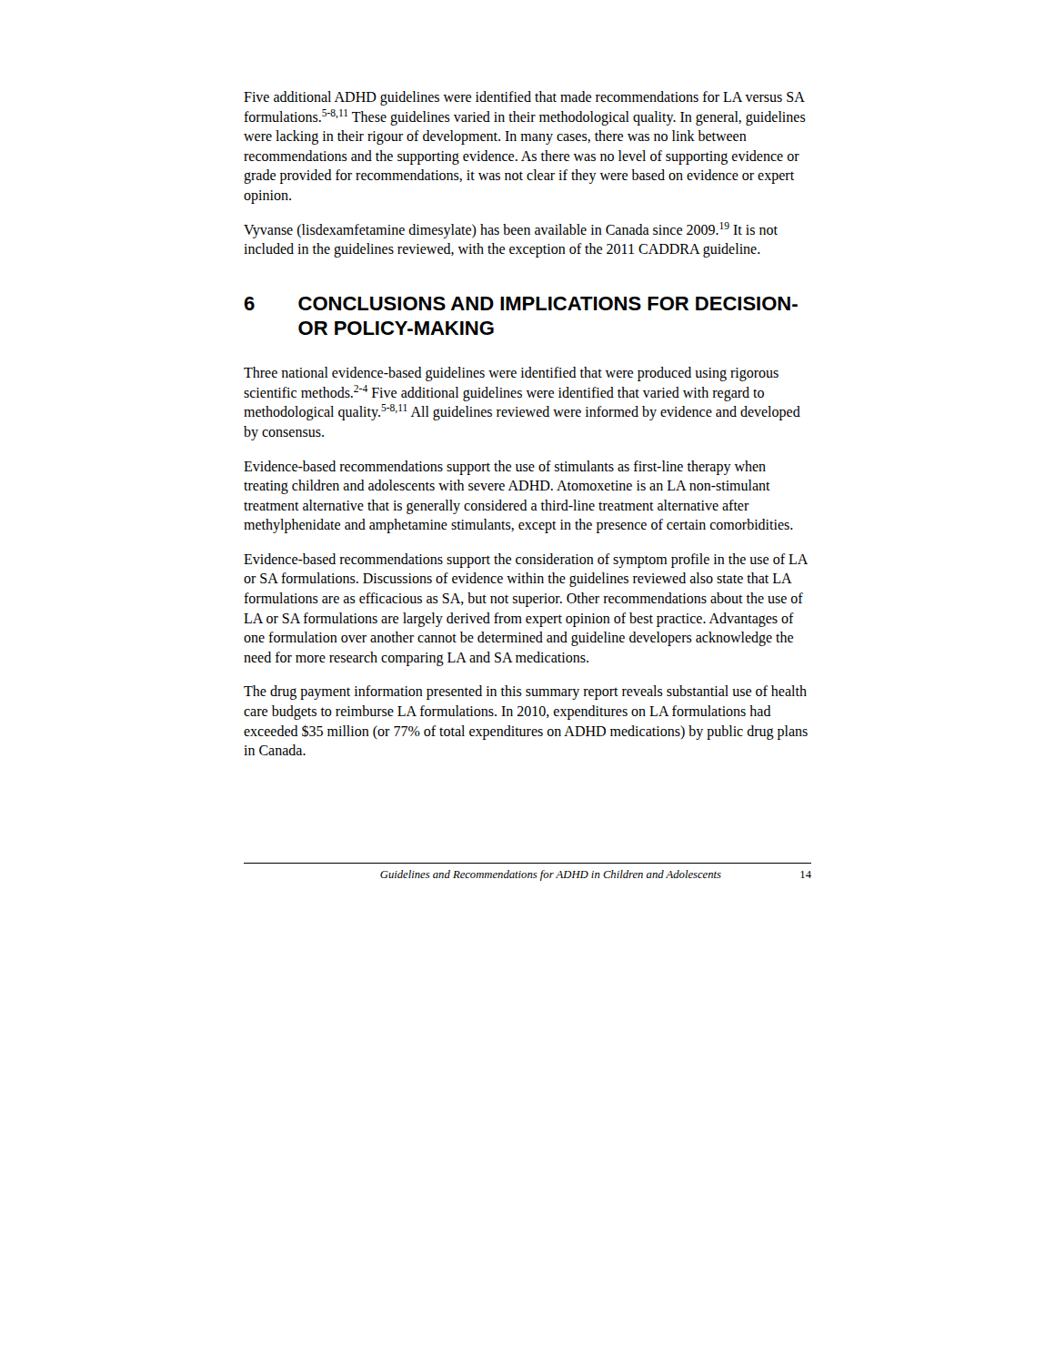Five additional ADHD guidelines were identified that made recommendations for LA versus SA formulations.5-8,11 These guidelines varied in their methodological quality. In general, guidelines were lacking in their rigour of development. In many cases, there was no link between recommendations and the supporting evidence. As there was no level of supporting evidence or grade provided for recommendations, it was not clear if they were based on evidence or expert opinion.
Vyvanse (lisdexamfetamine dimesylate) has been available in Canada since 2009.19 It is not included in the guidelines reviewed, with the exception of the 2011 CADDRA guideline.
6 CONCLUSIONS AND IMPLICATIONS FOR DECISION- OR POLICY-MAKING
Three national evidence-based guidelines were identified that were produced using rigorous scientific methods.2-4 Five additional guidelines were identified that varied with regard to methodological quality.5-8,11 All guidelines reviewed were informed by evidence and developed by consensus.
Evidence-based recommendations support the use of stimulants as first-line therapy when treating children and adolescents with severe ADHD. Atomoxetine is an LA non-stimulant treatment alternative that is generally considered a third-line treatment alternative after methylphenidate and amphetamine stimulants, except in the presence of certain comorbidities.
Evidence-based recommendations support the consideration of symptom profile in the use of LA or SA formulations. Discussions of evidence within the guidelines reviewed also state that LA formulations are as efficacious as SA, but not superior. Other recommendations about the use of LA or SA formulations are largely derived from expert opinion of best practice. Advantages of one formulation over another cannot be determined and guideline developers acknowledge the need for more research comparing LA and SA medications.
The drug payment information presented in this summary report reveals substantial use of health care budgets to reimburse LA formulations. In 2010, expenditures on LA formulations had exceeded $35 million (or 77% of total expenditures on ADHD medications) by public drug plans in Canada.
Guidelines and Recommendations for ADHD in Children and Adolescents 14